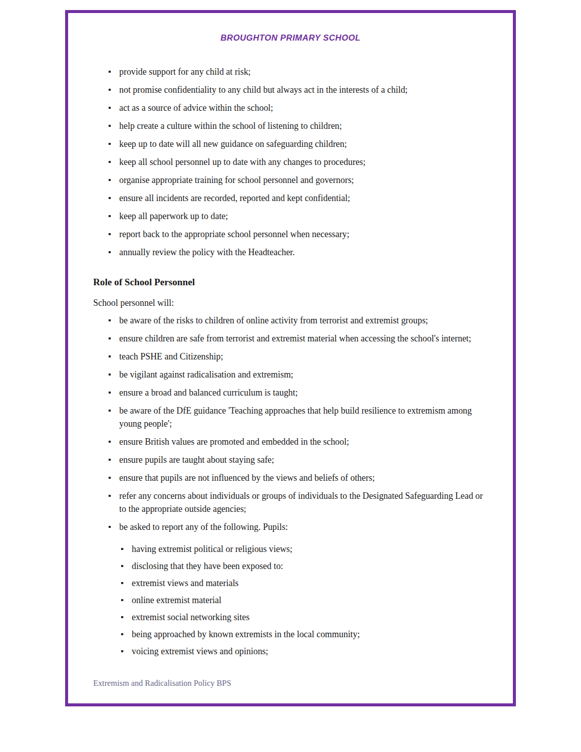BROUGHTON PRIMARY SCHOOL
provide support for any child at risk;
not promise confidentiality to any child but always act in the interests of a child;
act as a source of advice within the school;
help create a culture within the school of listening to children;
keep up to date will all new guidance on safeguarding children;
keep all school personnel up to date with any changes to procedures;
organise appropriate training for school personnel and governors;
ensure all incidents are recorded, reported and kept confidential;
keep all paperwork up to date;
report back to the appropriate school personnel when necessary;
annually review the policy with the Headteacher.
Role of School Personnel
School personnel will:
be aware of the risks to children of online activity from terrorist and extremist groups;
ensure children are safe from terrorist and extremist material when accessing the school's internet;
teach PSHE and Citizenship;
be vigilant against radicalisation and extremism;
ensure a broad and balanced curriculum is taught;
be aware of the DfE guidance 'Teaching approaches that help build resilience to extremism among young people';
ensure British values are promoted and embedded in the school;
ensure pupils are taught about staying safe;
ensure that pupils are not influenced by the views and beliefs of others;
refer any concerns about individuals or groups of individuals to the Designated Safeguarding Lead or to the appropriate outside agencies;
be asked to report any of the following. Pupils:
having extremist political or religious views;
disclosing that they have been exposed to:
extremist views and materials
online extremist material
extremist social networking sites
being approached by known extremists in the local community;
voicing extremist views and opinions;
Extremism and Radicalisation Policy BPS